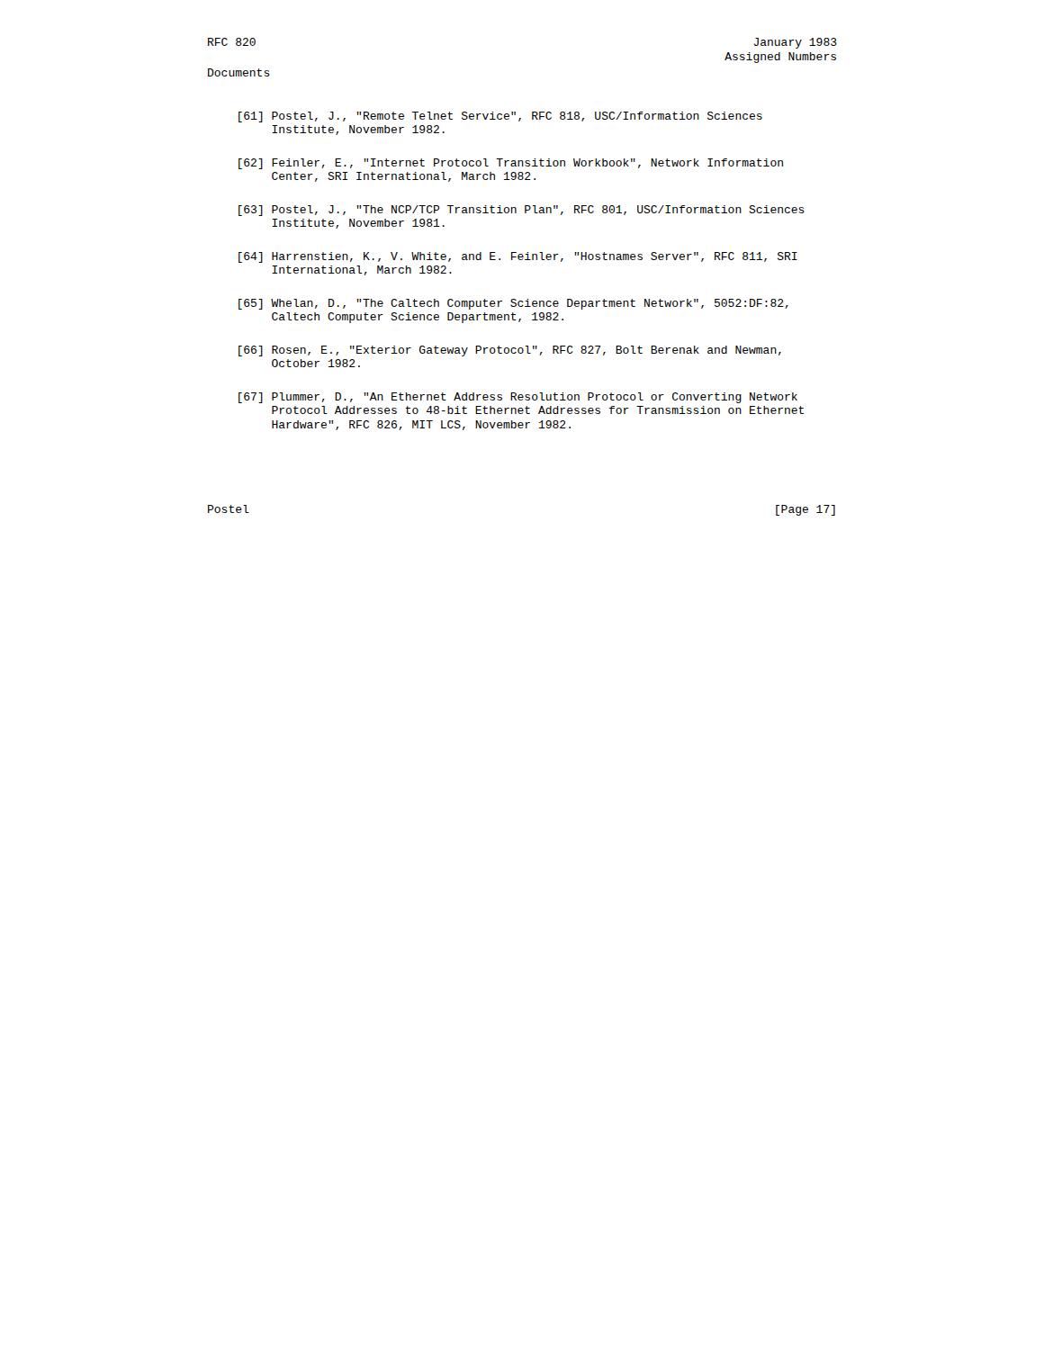RFC 820 January 1983
Assigned Numbers
Documents
[61] Postel, J., "Remote Telnet Service", RFC 818, USC/Information Sciences Institute, November 1982.
[62] Feinler, E., "Internet Protocol Transition Workbook", Network Information Center, SRI International, March 1982.
[63] Postel, J., "The NCP/TCP Transition Plan", RFC 801, USC/Information Sciences Institute, November 1981.
[64] Harrenstien, K., V. White, and E. Feinler, "Hostnames Server", RFC 811, SRI International, March 1982.
[65] Whelan, D., "The Caltech Computer Science Department Network", 5052:DF:82, Caltech Computer Science Department, 1982.
[66] Rosen, E., "Exterior Gateway Protocol", RFC 827, Bolt Berenak and Newman, October 1982.
[67] Plummer, D., "An Ethernet Address Resolution Protocol or Converting Network Protocol Addresses to 48-bit Ethernet Addresses for Transmission on Ethernet Hardware", RFC 826, MIT LCS, November 1982.
Postel [Page 17]